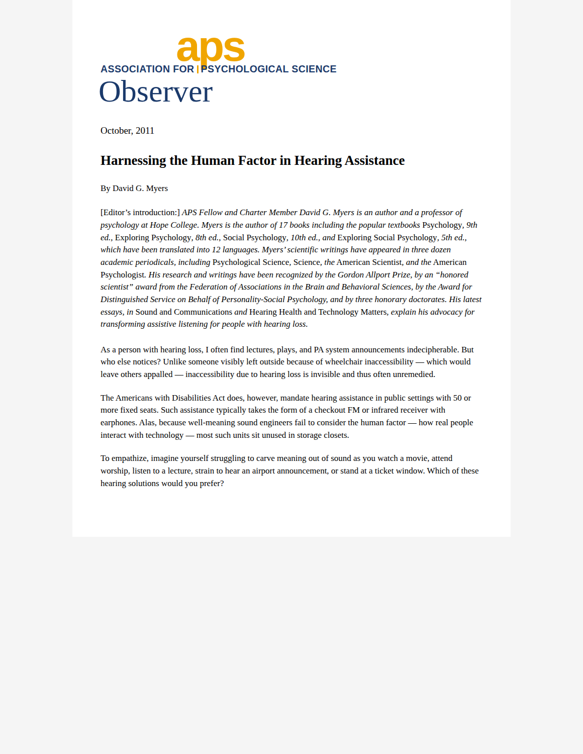aps ASSOCIATION FOR PSYCHOLOGICAL SCIENCE Observer
October, 2011
Harnessing the Human Factor in Hearing Assistance
By David G. Myers
[Editor’s introduction:] APS Fellow and Charter Member David G. Myers is an author and a professor of psychology at Hope College. Myers is the author of 17 books including the popular textbooks Psychology, 9th ed., Exploring Psychology, 8th ed., Social Psychology, 10th ed., and Exploring Social Psychology, 5th ed., which have been translated into 12 languages. Myers’ scientific writings have appeared in three dozen academic periodicals, including Psychological Science, Science, the American Scientist, and the American Psychologist. His research and writings have been recognized by the Gordon Allport Prize, by an “honored scientist” award from the Federation of Associations in the Brain and Behavioral Sciences, by the Award for Distinguished Service on Behalf of Personality-Social Psychology, and by three honorary doctorates. His latest essays, in Sound and Communications and Hearing Health and Technology Matters, explain his advocacy for transforming assistive listening for people with hearing loss.
As a person with hearing loss, I often find lectures, plays, and PA system announcements indecipherable. But who else notices? Unlike someone visibly left outside because of wheelchair inaccessibility — which would leave others appalled — inaccessibility due to hearing loss is invisible and thus often unremedied.
The Americans with Disabilities Act does, however, mandate hearing assistance in public settings with 50 or more fixed seats. Such assistance typically takes the form of a checkout FM or infrared receiver with earphones. Alas, because well-meaning sound engineers fail to consider the human factor — how real people interact with technology — most such units sit unused in storage closets.
To empathize, imagine yourself struggling to carve meaning out of sound as you watch a movie, attend worship, listen to a lecture, strain to hear an airport announcement, or stand at a ticket window. Which of these hearing solutions would you prefer?